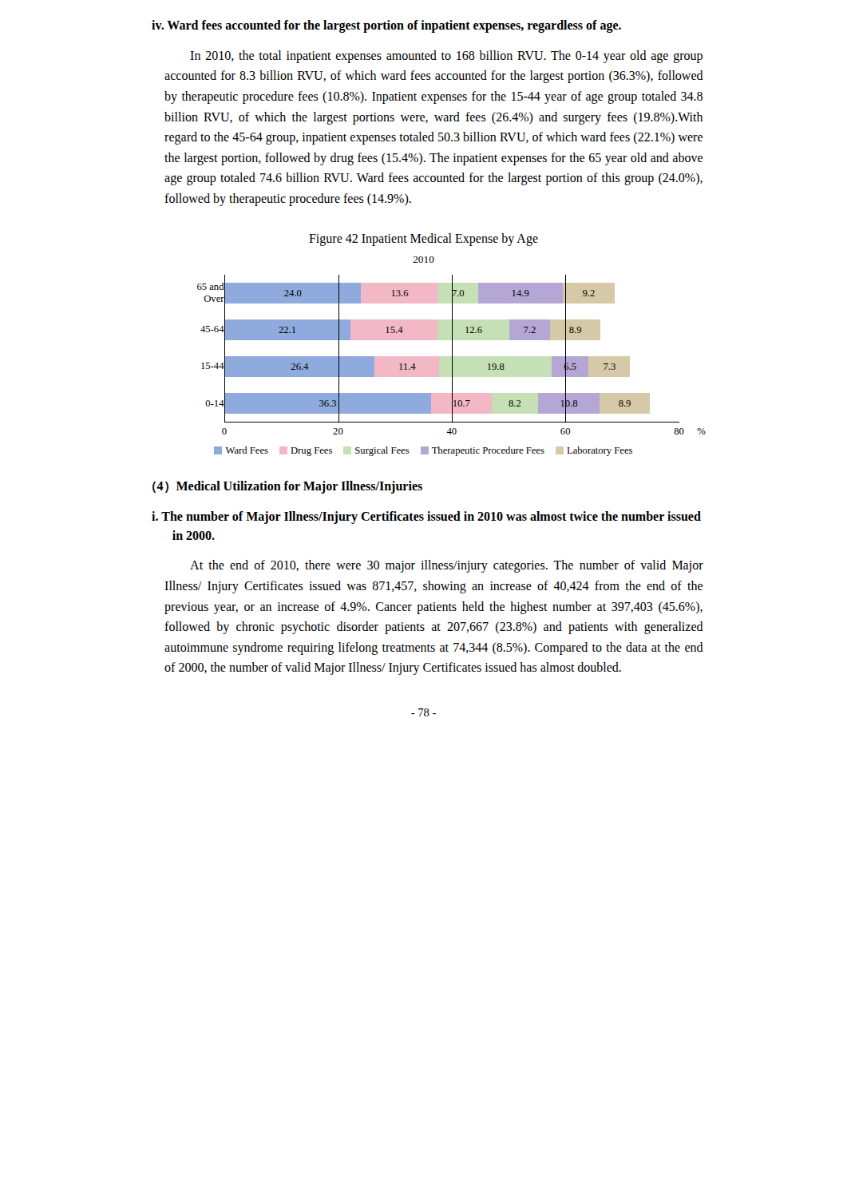iv. Ward fees accounted for the largest portion of inpatient expenses, regardless of age.
In 2010, the total inpatient expenses amounted to 168 billion RVU. The 0-14 year old age group accounted for 8.3 billion RVU, of which ward fees accounted for the largest portion (36.3%), followed by therapeutic procedure fees (10.8%). Inpatient expenses for the 15-44 year of age group totaled 34.8 billion RVU, of which the largest portions were, ward fees (26.4%) and surgery fees (19.8%).With regard to the 45-64 group, inpatient expenses totaled 50.3 billion RVU, of which ward fees (22.1%) were the largest portion, followed by drug fees (15.4%). The inpatient expenses for the 65 year old and above age group totaled 74.6 billion RVU. Ward fees accounted for the largest portion of this group (24.0%), followed by therapeutic procedure fees (14.9%).
Figure 42 Inpatient Medical Expense by Age
2010
| 65 and Over | 24.0 13.6 7.0 14.9 9.2 |
| 45-64 | 22.1 15.4 12.6 7.2 8.9 |
| 15-44 | 26.4 11.4 19.8 6.5 7.3 |
| 0-14 | 36.3 10.7 8.2 10.8 8.9 |
| | 0 20 40 60 80 % |
Ward Fees Drug Fees Surgical Fees Therapeutic Procedure Fees Laboratory Fees
（4）Medical Utilization for Major Illness/Injuries
i. The number of Major Illness/Injury Certificates issued in 2010 was almost twice the number issued in 2000.
At the end of 2010, there were 30 major illness/injury categories. The number of valid Major Illness/ Injury Certificates issued was 871,457, showing an increase of 40,424 from the end of the previous year, or an increase of 4.9%. Cancer patients held the highest number at 397,403 (45.6%), followed by chronic psychotic disorder patients at 207,667 (23.8%) and patients with generalized autoimmune syndrome requiring lifelong treatments at 74,344 (8.5%). Compared to the data at the end of 2000, the number of valid Major Illness/ Injury Certificates issued has almost doubled.
- 78 -